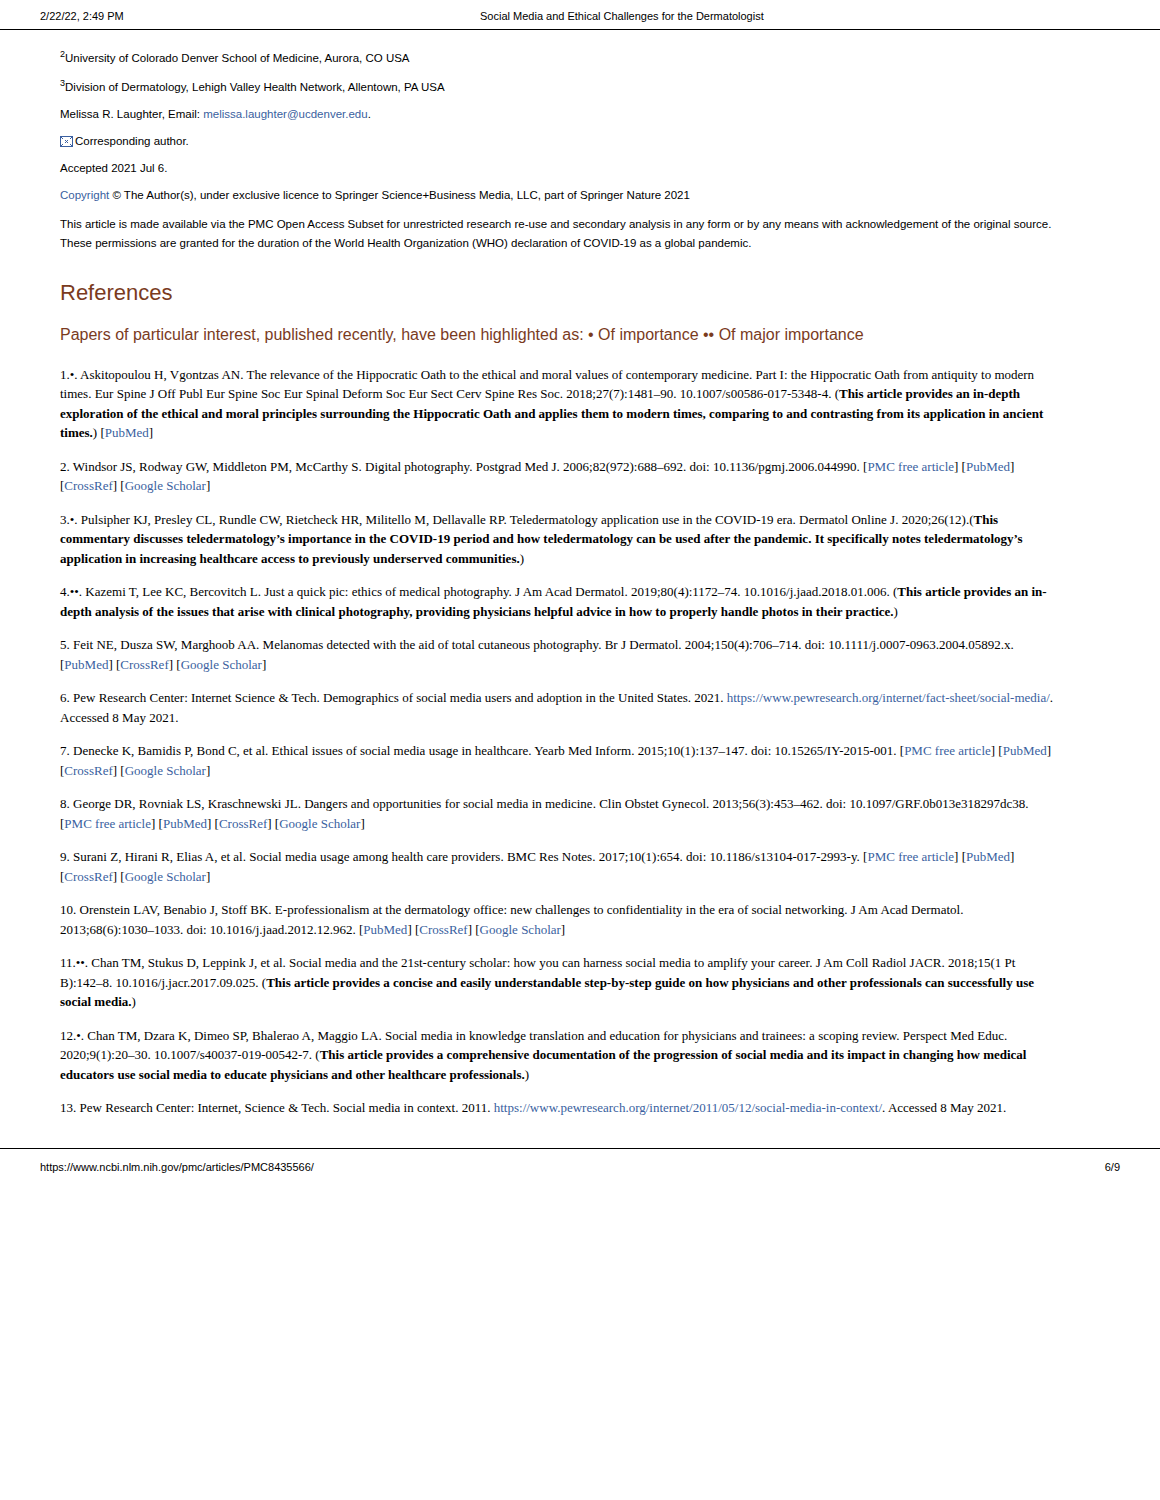2/22/22, 2:49 PM
Social Media and Ethical Challenges for the Dermatologist
2University of Colorado Denver School of Medicine, Aurora, CO USA
3Division of Dermatology, Lehigh Valley Health Network, Allentown, PA USA
Melissa R. Laughter, Email: melissa.laughter@ucdenver.edu.
Corresponding author.
Accepted 2021 Jul 6.
Copyright © The Author(s), under exclusive licence to Springer Science+Business Media, LLC, part of Springer Nature 2021
This article is made available via the PMC Open Access Subset for unrestricted research re-use and secondary analysis in any form or by any means with acknowledgement of the original source. These permissions are granted for the duration of the World Health Organization (WHO) declaration of COVID-19 as a global pandemic.
References
Papers of particular interest, published recently, have been highlighted as: • Of importance •• Of major importance
1.•. Askitopoulou H, Vgontzas AN. The relevance of the Hippocratic Oath to the ethical and moral values of contemporary medicine. Part I: the Hippocratic Oath from antiquity to modern times. Eur Spine J Off Publ Eur Spine Soc Eur Spinal Deform Soc Eur Sect Cerv Spine Res Soc. 2018;27(7):1481–90. 10.1007/s00586-017-5348-4. (This article provides an in-depth exploration of the ethical and moral principles surrounding the Hippocratic Oath and applies them to modern times, comparing to and contrasting from its application in ancient times.) [PubMed]
2. Windsor JS, Rodway GW, Middleton PM, McCarthy S. Digital photography. Postgrad Med J. 2006;82(972):688–692. doi: 10.1136/pgmj.2006.044990. [PMC free article] [PubMed] [CrossRef] [Google Scholar]
3.•. Pulsipher KJ, Presley CL, Rundle CW, Rietcheck HR, Militello M, Dellavalle RP. Teledermatology application use in the COVID-19 era. Dermatol Online J. 2020;26(12).(This commentary discusses teledermatology’s importance in the COVID-19 period and how teledermatology can be used after the pandemic. It specifically notes teledermatology’s application in increasing healthcare access to previously underserved communities.)
4.••. Kazemi T, Lee KC, Bercovitch L. Just a quick pic: ethics of medical photography. J Am Acad Dermatol. 2019;80(4):1172–74. 10.1016/j.jaad.2018.01.006. (This article provides an in-depth analysis of the issues that arise with clinical photography, providing physicians helpful advice in how to properly handle photos in their practice.)
5. Feit NE, Dusza SW, Marghoob AA. Melanomas detected with the aid of total cutaneous photography. Br J Dermatol. 2004;150(4):706–714. doi: 10.1111/j.0007-0963.2004.05892.x. [PubMed] [CrossRef] [Google Scholar]
6. Pew Research Center: Internet Science & Tech. Demographics of social media users and adoption in the United States. 2021. https://www.pewresearch.org/internet/fact-sheet/social-media/. Accessed 8 May 2021.
7. Denecke K, Bamidis P, Bond C, et al. Ethical issues of social media usage in healthcare. Yearb Med Inform. 2015;10(1):137–147. doi: 10.15265/IY-2015-001. [PMC free article] [PubMed] [CrossRef] [Google Scholar]
8. George DR, Rovniak LS, Kraschnewski JL. Dangers and opportunities for social media in medicine. Clin Obstet Gynecol. 2013;56(3):453–462. doi: 10.1097/GRF.0b013e318297dc38. [PMC free article] [PubMed] [CrossRef] [Google Scholar]
9. Surani Z, Hirani R, Elias A, et al. Social media usage among health care providers. BMC Res Notes. 2017;10(1):654. doi: 10.1186/s13104-017-2993-y. [PMC free article] [PubMed] [CrossRef] [Google Scholar]
10. Orenstein LAV, Benabio J, Stoff BK. E-professionalism at the dermatology office: new challenges to confidentiality in the era of social networking. J Am Acad Dermatol. 2013;68(6):1030–1033. doi: 10.1016/j.jaad.2012.12.962. [PubMed] [CrossRef] [Google Scholar]
11.••. Chan TM, Stukus D, Leppink J, et al. Social media and the 21st-century scholar: how you can harness social media to amplify your career. J Am Coll Radiol JACR. 2018;15(1 Pt B):142–8. 10.1016/j.jacr.2017.09.025. (This article provides a concise and easily understandable step-by-step guide on how physicians and other professionals can successfully use social media.)
12.•. Chan TM, Dzara K, Dimeo SP, Bhalerao A, Maggio LA. Social media in knowledge translation and education for physicians and trainees: a scoping review. Perspect Med Educ. 2020;9(1):20–30. 10.1007/s40037-019-00542-7. (This article provides a comprehensive documentation of the progression of social media and its impact in changing how medical educators use social media to educate physicians and other healthcare professionals.)
13. Pew Research Center: Internet, Science & Tech. Social media in context. 2011. https://www.pewresearch.org/internet/2011/05/12/social-media-in-context/. Accessed 8 May 2021.
https://www.ncbi.nlm.nih.gov/pmc/articles/PMC8435566/
6/9